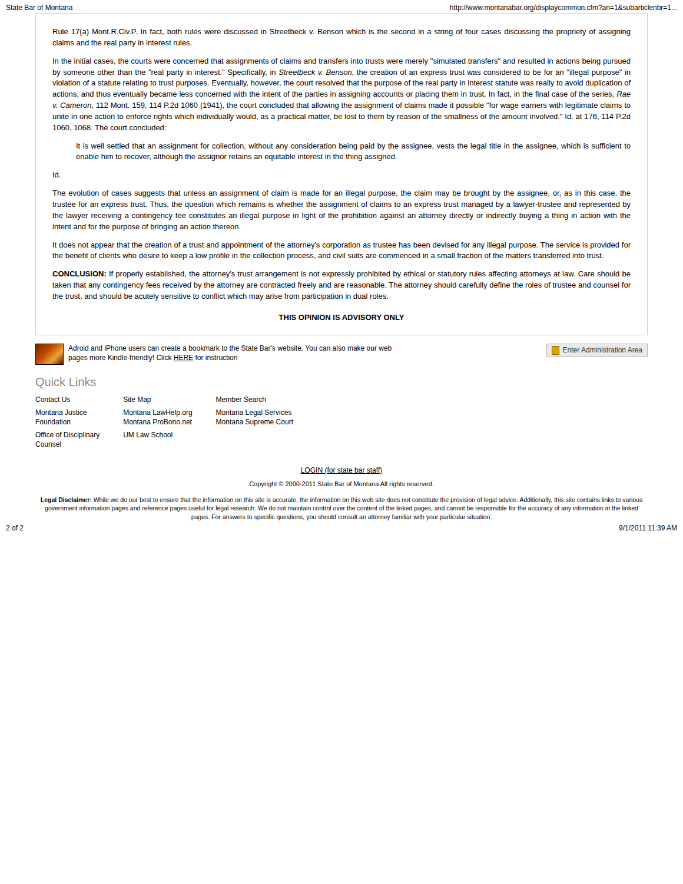State Bar of Montana
http://www.montanabar.org/displaycommon.cfm?an=1&subarticlenbr=1...
Rule 17(a) Mont.R.Civ.P. In fact, both rules were discussed in Streetbeck v. Benson which is the second in a string of four cases discussing the propriety of assigning claims and the real party in interest rules.
In the initial cases, the courts were concerned that assignments of claims and transfers into trusts were merely "simulated transfers" and resulted in actions being pursued by someone other than the "real party in interest." Specifically, in Streetbeck v. Benson, the creation of an express trust was considered to be for an "illegal purpose" in violation of a statute relating to trust purposes. Eventually, however, the court resolved that the purpose of the real party in interest statute was really to avoid duplication of actions, and thus eventually became less concerned with the intent of the parties in assigning accounts or placing them in trust. In fact, in the final case of the series, Rae v. Cameron, 112 Mont. 159, 114 P.2d 1060 (1941), the court concluded that allowing the assignment of claims made it possible "for wage earners with legitimate claims to unite in one action to enforce rights which individually would, as a practical matter, be lost to them by reason of the smallness of the amount involved." Id. at 176, 114 P.2d 1060, 1068. The court concluded:
It is well settled that an assignment for collection, without any consideration being paid by the assignee, vests the legal title in the assignee, which is sufficient to enable him to recover, although the assignor retains an equitable interest in the thing assigned.
Id.
The evolution of cases suggests that unless an assignment of claim is made for an illegal purpose, the claim may be brought by the assignee, or, as in this case, the trustee for an express trust. Thus, the question which remains is whether the assignment of claims to an express trust managed by a lawyer-trustee and represented by the lawyer receiving a contingency fee constitutes an illegal purpose in light of the prohibition against an attorney directly or indirectly buying a thing in action with the intent and for the purpose of bringing an action thereon.
It does not appear that the creation of a trust and appointment of the attorney's corporation as trustee has been devised for any illegal purpose. The service is provided for the benefit of clients who desire to keep a low profile in the collection process, and civil suits are commenced in a small fraction of the matters transferred into trust.
CONCLUSION: If properly established, the attorney's trust arrangement is not expressly prohibited by ethical or statutory rules affecting attorneys at law. Care should be taken that any contingency fees received by the attorney are contracted freely and are reasonable. The attorney should carefully define the roles of trustee and counsel for the trust, and should be acutely sensitive to conflict which may arise from participation in dual roles.
THIS OPINION IS ADVISORY ONLY
Adroid and iPhone users can create a bookmark to the State Bar's website. You can also make our web pages more Kindle-friendly! Click HERE for instruction
Enter Administration Area
Quick Links
| Contact Us | Site Map | Member Search |
| Montana Justice Foundation | Montana LawHelp.org Montana ProBono.net | Montana Legal Services Montana Supreme Court |
| Office of Disciplinary Counsel | UM Law School | |
LOGIN (for state bar staff)
Copyright © 2000-2011 State Bar of Montana All rights reserved.
Legal Disclaimer: While we do our best to ensure that the information on this site is accurate, the information on this web site does not constitute the provision of legal advice. Additionally, this site contains links to various government information pages and reference pages useful for legal research. We do not maintain control over the content of the linked pages, and cannot be responsible for the accuracy of any information in the linked pages. For answers to specific questions, you should consult an attorney familiar with your particular situation.
2 of 2
9/1/2011 11:39 AM